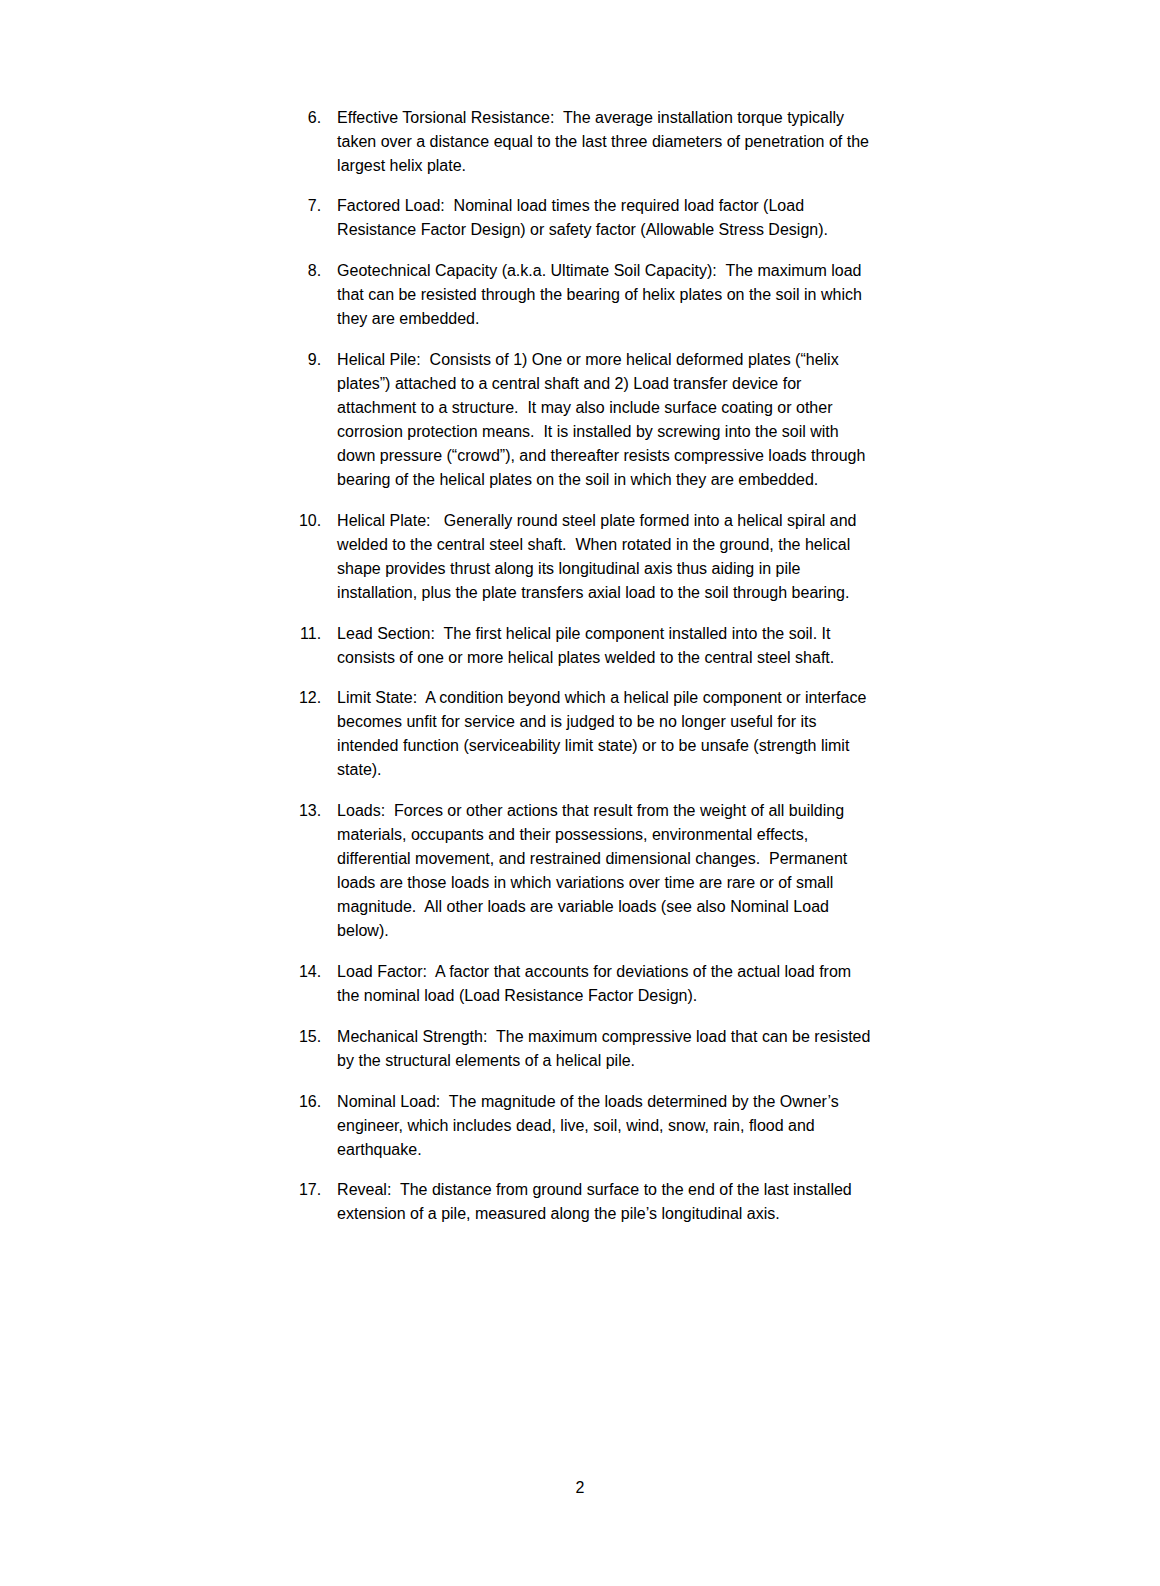Effective Torsional Resistance: The average installation torque typically taken over a distance equal to the last three diameters of penetration of the largest helix plate.
Factored Load: Nominal load times the required load factor (Load Resistance Factor Design) or safety factor (Allowable Stress Design).
Geotechnical Capacity (a.k.a. Ultimate Soil Capacity): The maximum load that can be resisted through the bearing of helix plates on the soil in which they are embedded.
Helical Pile: Consists of 1) One or more helical deformed plates (“helix plates”) attached to a central shaft and 2) Load transfer device for attachment to a structure. It may also include surface coating or other corrosion protection means. It is installed by screwing into the soil with down pressure (“crowd”), and thereafter resists compressive loads through bearing of the helical plates on the soil in which they are embedded.
Helical Plate: Generally round steel plate formed into a helical spiral and welded to the central steel shaft. When rotated in the ground, the helical shape provides thrust along its longitudinal axis thus aiding in pile installation, plus the plate transfers axial load to the soil through bearing.
Lead Section: The first helical pile component installed into the soil. It consists of one or more helical plates welded to the central steel shaft.
Limit State: A condition beyond which a helical pile component or interface becomes unfit for service and is judged to be no longer useful for its intended function (serviceability limit state) or to be unsafe (strength limit state).
Loads: Forces or other actions that result from the weight of all building materials, occupants and their possessions, environmental effects, differential movement, and restrained dimensional changes. Permanent loads are those loads in which variations over time are rare or of small magnitude. All other loads are variable loads (see also Nominal Load below).
Load Factor: A factor that accounts for deviations of the actual load from the nominal load (Load Resistance Factor Design).
Mechanical Strength: The maximum compressive load that can be resisted by the structural elements of a helical pile.
Nominal Load: The magnitude of the loads determined by the Owner’s engineer, which includes dead, live, soil, wind, snow, rain, flood and earthquake.
Reveal: The distance from ground surface to the end of the last installed extension of a pile, measured along the pile’s longitudinal axis.
2